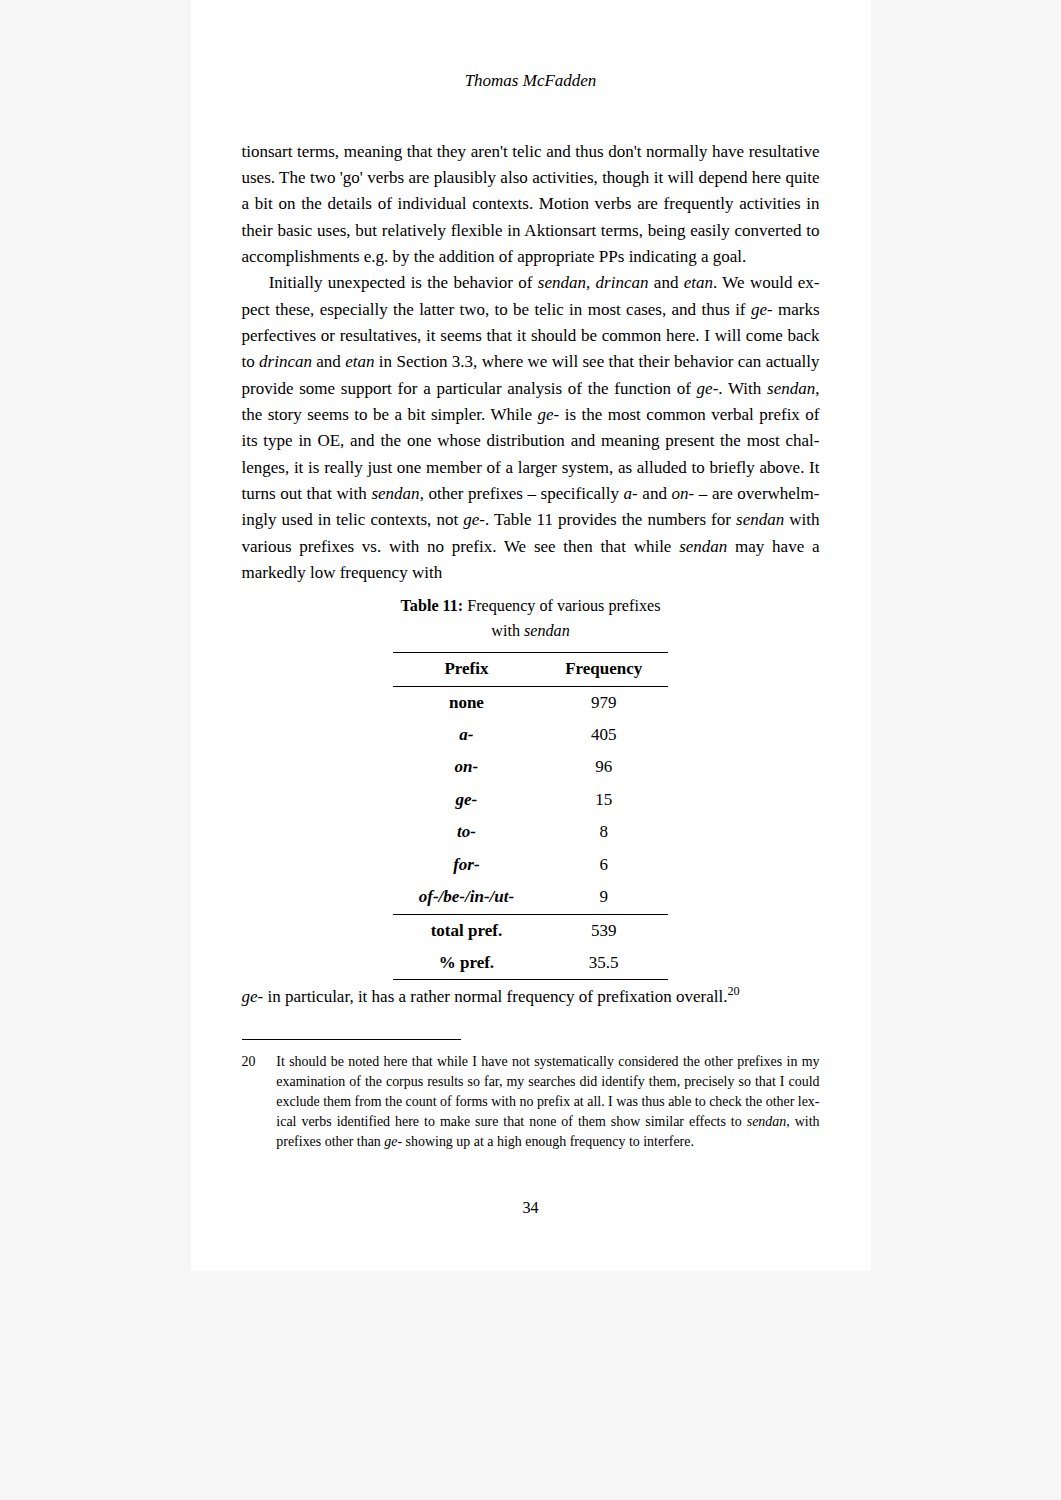Thomas McFadden
tionsart terms, meaning that they aren't telic and thus don't normally have resultative uses. The two 'go' verbs are plausibly also activities, though it will depend here quite a bit on the details of individual contexts. Motion verbs are frequently activities in their basic uses, but relatively flexible in Aktionsart terms, being easily converted to accomplishments e.g. by the addition of appropriate PPs indicating a goal.
Initially unexpected is the behavior of sendan, drincan and etan. We would expect these, especially the latter two, to be telic in most cases, and thus if ge- marks perfectives or resultatives, it seems that it should be common here. I will come back to drincan and etan in Section 3.3, where we will see that their behavior can actually provide some support for a particular analysis of the function of ge-. With sendan, the story seems to be a bit simpler. While ge- is the most common verbal prefix of its type in OE, and the one whose distribution and meaning present the most challenges, it is really just one member of a larger system, as alluded to briefly above. It turns out that with sendan, other prefixes – specifically a- and on- – are overwhelmingly used in telic contexts, not ge-. Table 11 provides the numbers for sendan with various prefixes vs. with no prefix. We see then that while sendan may have a markedly low frequency with
Table 11: Frequency of various prefixes with sendan
| Prefix | Frequency |
| --- | --- |
| none | 979 |
| a- | 405 |
| on- | 96 |
| ge- | 15 |
| to- | 8 |
| for- | 6 |
| of-/be-/in-/ut- | 9 |
| total pref. | 539 |
| % pref. | 35.5 |
ge- in particular, it has a rather normal frequency of prefixation overall.20
20 It should be noted here that while I have not systematically considered the other prefixes in my examination of the corpus results so far, my searches did identify them, precisely so that I could exclude them from the count of forms with no prefix at all. I was thus able to check the other lexical verbs identified here to make sure that none of them show similar effects to sendan, with prefixes other than ge- showing up at a high enough frequency to interfere.
34